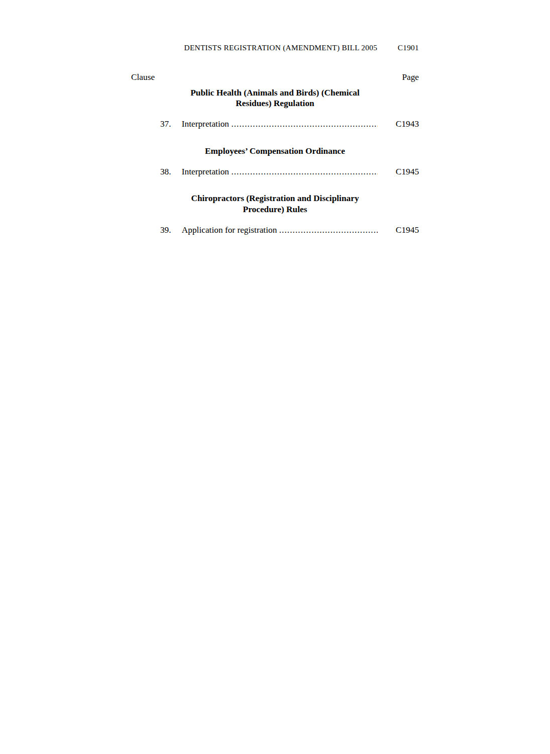Dentists Registration (Amendment) Bill 2005 C1901
Clause Page
Public Health (Animals and Birds) (Chemical
Residues) Regulation
37. Interpretation ........................................................... C1943
Employees’ Compensation Ordinance
38. Interpretation ........................................................... C1945
Chiropractors (Registration and Disciplinary
Procedure) Rules
39. Application for registration ................................................... C1945